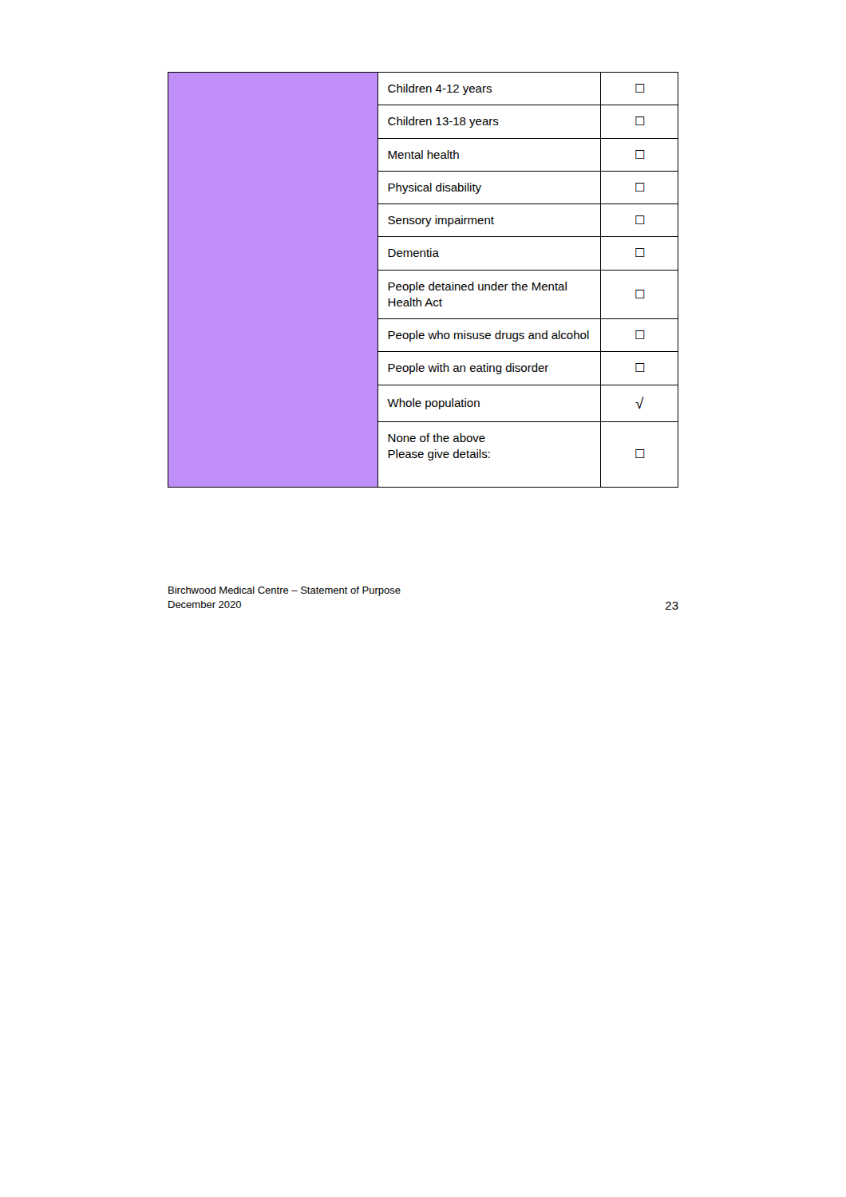| | Children 4-12 years | ☐ |
| Children 13-18 years | ☐ |
| Mental health | ☐ |
| Physical disability | ☐ |
| Sensory impairment | ☐ |
| Dementia | ☐ |
| People detained under the Mental Health Act | ☐ |
| People who misuse drugs and alcohol | ☐ |
| People with an eating disorder | ☐ |
| Whole population | √ |
| None of the above Please give details: | ☐ |
Birchwood Medical Centre – Statement of Purpose
December 2020
23